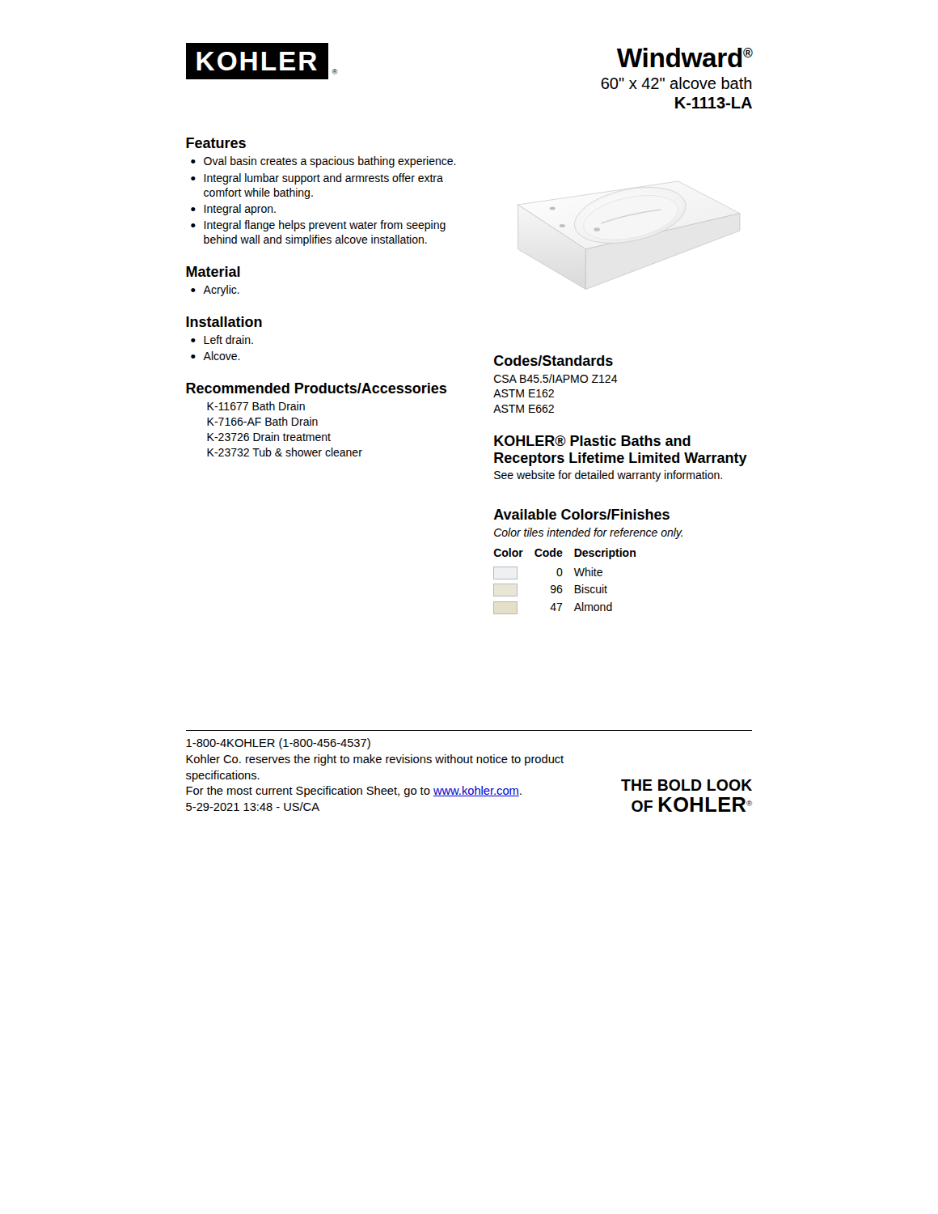KOHLER ®
Windward®
60" x 42" alcove bath
K-1113-LA
Features
Oval basin creates a spacious bathing experience.
Integral lumbar support and armrests offer extra comfort while bathing.
Integral apron.
Integral flange helps prevent water from seeping behind wall and simplifies alcove installation.
Material
Acrylic.
Installation
Left drain.
Alcove.
Recommended Products/Accessories
K-11677 Bath Drain
K-7166-AF Bath Drain
K-23726 Drain treatment
K-23732 Tub & shower cleaner
Codes/Standards
CSA B45.5/IAPMO Z124
ASTM E162
ASTM E662
KOHLER® Plastic Baths and
Receptors Lifetime Limited Warranty
See website for detailed warranty information.
Available Colors/Finishes
Color tiles intended for reference only.
| Color | Code | Description |
| --- | --- | --- |
| | 0 | White |
| | 96 | Biscuit |
| | 47 | Almond |
1-800-4KOHLER (1-800-456-4537)
Kohler Co. reserves the right to make revisions without notice to product specifications.
For the most current Specification Sheet, go to www.kohler.com.
5-29-2021 13:48 - US/CA
THE BOLD LOOK
OF KOHLER®